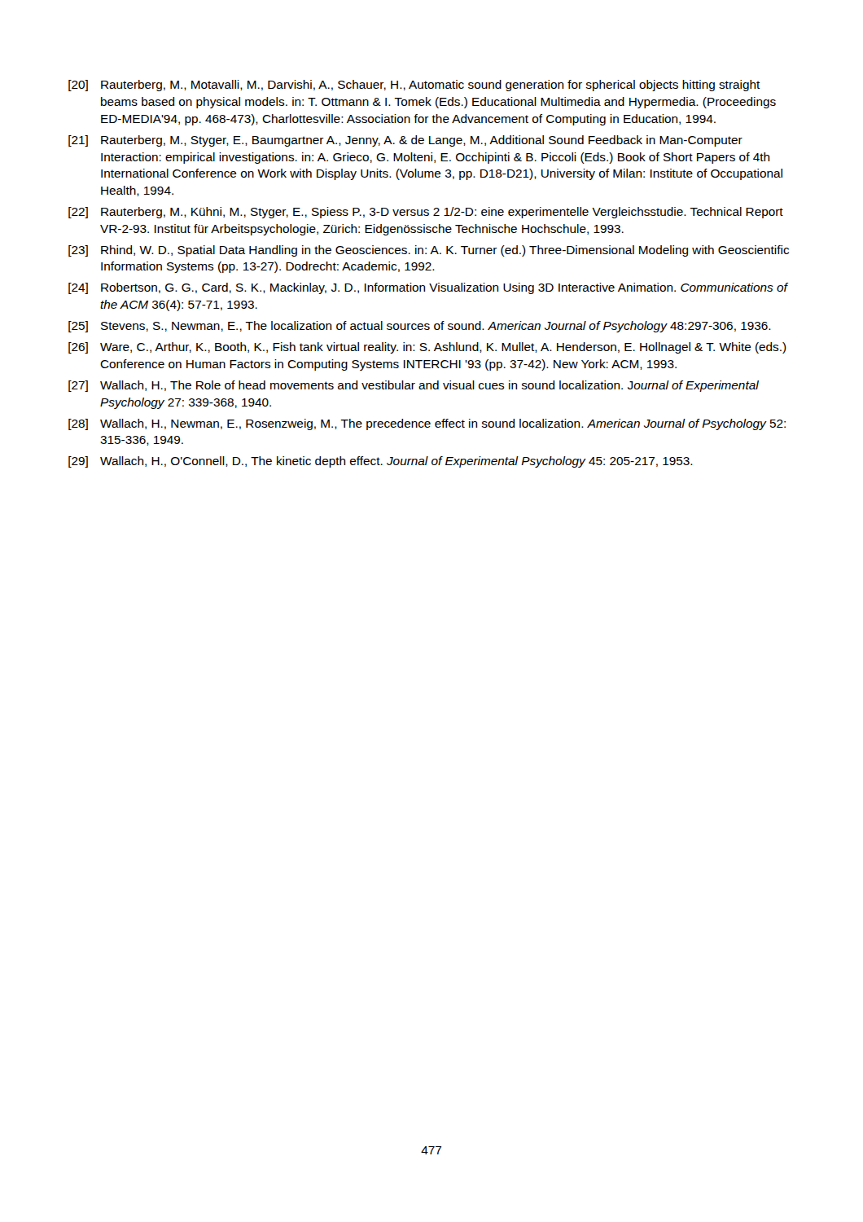[20] Rauterberg, M., Motavalli, M., Darvishi, A., Schauer, H., Automatic sound generation for spherical objects hitting straight beams based on physical models. in: T. Ottmann & I. Tomek (Eds.) Educational Multimedia and Hypermedia. (Proceedings ED-MEDIA'94, pp. 468-473), Charlottesville: Association for the Advancement of Computing in Education, 1994.
[21] Rauterberg, M., Styger, E., Baumgartner A., Jenny, A. & de Lange, M., Additional Sound Feedback in Man-Computer Interaction: empirical investigations. in: A. Grieco, G. Molteni, E. Occhipinti & B. Piccoli (Eds.) Book of Short Papers of 4th International Conference on Work with Display Units. (Volume 3, pp. D18-D21), University of Milan: Institute of Occupational Health, 1994.
[22] Rauterberg, M., Kühni, M., Styger, E., Spiess P., 3-D versus 2 1/2-D: eine experimentelle Vergleichsstudie. Technical Report VR-2-93. Institut für Arbeitspsychologie, Zürich: Eidgenössische Technische Hochschule, 1993.
[23] Rhind, W. D., Spatial Data Handling in the Geosciences. in: A. K. Turner (ed.) Three-Dimensional Modeling with Geoscientific Information Systems (pp. 13-27). Dodrecht: Academic, 1992.
[24] Robertson, G. G., Card, S. K., Mackinlay, J. D., Information Visualization Using 3D Interactive Animation. Communications of the ACM 36(4): 57-71, 1993.
[25] Stevens, S., Newman, E., The localization of actual sources of sound. American Journal of Psychology 48:297-306, 1936.
[26] Ware, C., Arthur, K., Booth, K., Fish tank virtual reality. in: S. Ashlund, K. Mullet, A. Henderson, E. Hollnagel & T. White (eds.) Conference on Human Factors in Computing Systems INTERCHI '93 (pp. 37-42). New York: ACM, 1993.
[27] Wallach, H., The Role of head movements and vestibular and visual cues in sound localization. Journal of Experimental Psychology 27: 339-368, 1940.
[28] Wallach, H., Newman, E., Rosenzweig, M., The precedence effect in sound localization. American Journal of Psychology 52: 315-336, 1949.
[29] Wallach, H., O'Connell, D., The kinetic depth effect. Journal of Experimental Psychology 45: 205-217, 1953.
477